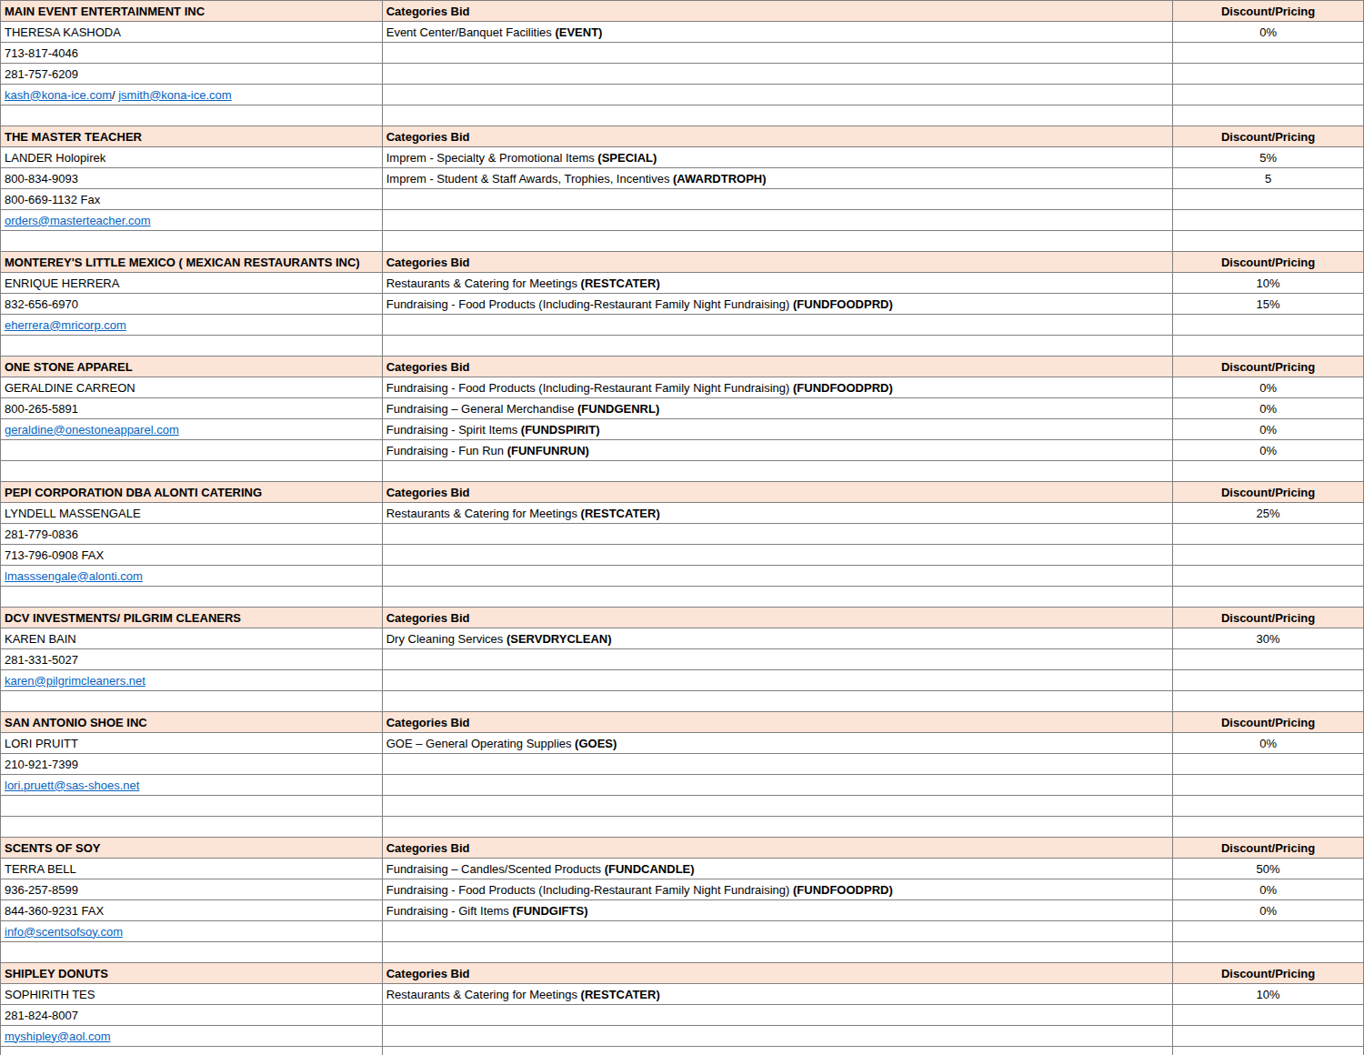| MAIN EVENT ENTERTAINMENT INC | Categories Bid | Discount/Pricing |
| THERESA KASHODA | Event Center/Banquet Facilities (EVENT) | 0% |
| 713-817-4046 | | |
| 281-757-6209 | | |
| kash@kona-ice.com / jsmith@kona-ice.com | | |
| THE MASTER TEACHER | Categories Bid | Discount/Pricing |
| LANDER Holopirek | Imprem - Specialty & Promotional Items (SPECIAL) | 5% |
| 800-834-9093 | Imprem - Student & Staff Awards, Trophies, Incentives (AWARDTROPH) | 5 |
| 800-669-1132 Fax | | |
| orders@masterteacher.com | | |
| MONTEREY'S LITTLE MEXICO ( MEXICAN RESTAURANTS INC) | Categories Bid | Discount/Pricing |
| ENRIQUE HERRERA | Restaurants & Catering for Meetings (RESTCATER) | 10% |
| 832-656-6970 | Fundraising - Food Products (Including-Restaurant Family Night Fundraising) (FUNDFOODPRD) | 15% |
| eherrera@mricorp.com | | |
| ONE STONE APPAREL | Categories Bid | Discount/Pricing |
| GERALDINE CARREON | Fundraising - Food Products (Including-Restaurant Family Night Fundraising) (FUNDFOODPRD) | 0% |
| 800-265-5891 | Fundraising – General Merchandise (FUNDGENRL) | 0% |
| geraldine@onestoneapparel.com | Fundraising - Spirit Items (FUNDSPIRIT) | 0% |
| | Fundraising - Fun Run (FUNFUNRUN) | 0% |
| PEPI CORPORATION DBA ALONTI CATERING | Categories Bid | Discount/Pricing |
| LYNDELL MASSENGALE | Restaurants & Catering for Meetings (RESTCATER) | 25% |
| 281-779-0836 | | |
| 713-796-0908 FAX | | |
| lmasssengale@alonti.com | | |
| DCV INVESTMENTS/ PILGRIM CLEANERS | Categories Bid | Discount/Pricing |
| KAREN BAIN | Dry Cleaning Services (SERVDRYCLEAN) | 30% |
| 281-331-5027 | | |
| karen@pilgrimcleaners.net | | |
| SAN ANTONIO SHOE INC | Categories Bid | Discount/Pricing |
| LORI PRUITT | GOE – General Operating Supplies (GOES) | 0% |
| 210-921-7399 | | |
| lori.pruett@sas-shoes.net | | |
| SCENTS OF SOY | Categories Bid | Discount/Pricing |
| TERRA BELL | Fundraising – Candles/Scented Products (FUNDCANDLE) | 50% |
| 936-257-8599 | Fundraising - Food Products (Including-Restaurant Family Night Fundraising) (FUNDFOODPRD) | 0% |
| 844-360-9231 FAX | Fundraising - Gift Items (FUNDGIFTS) | 0% |
| info@scentsofsoy.com | | |
| SHIPLEY DONUTS | Categories Bid | Discount/Pricing |
| SOPHIRITH TES | Restaurants & Catering for Meetings (RESTCATER) | 10% |
| 281-824-8007 | | |
| myshipley@aol.com | | |